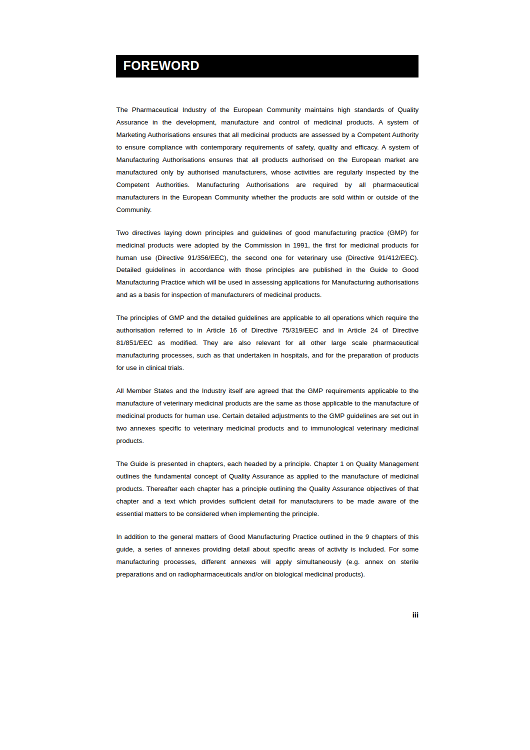FOREWORD
The Pharmaceutical Industry of the European Community maintains high standards of Quality Assurance in the development, manufacture and control of medicinal products. A system of Marketing Authorisations ensures that all medicinal products are assessed by a Competent Authority to ensure compliance with contemporary requirements of safety, quality and efficacy. A system of Manufacturing Authorisations ensures that all products authorised on the European market are manufactured only by authorised manufacturers, whose activities are regularly inspected by the Competent Authorities. Manufacturing Authorisations are required by all pharmaceutical manufacturers in the European Community whether the products are sold within or outside of the Community.
Two directives laying down principles and guidelines of good manufacturing practice (GMP) for medicinal products were adopted by the Commission in 1991, the first for medicinal products for human use (Directive 91/356/EEC), the second one for veterinary use (Directive 91/412/EEC). Detailed guidelines in accordance with those principles are published in the Guide to Good Manufacturing Practice which will be used in assessing applications for Manufacturing authorisations and as a basis for inspection of manufacturers of medicinal products.
The principles of GMP and the detailed guidelines are applicable to all operations which require the authorisation referred to in Article 16 of Directive 75/319/EEC and in Article 24 of Directive 81/851/EEC as modified. They are also relevant for all other large scale pharmaceutical manufacturing processes, such as that undertaken in hospitals, and for the preparation of products for use in clinical trials.
All Member States and the Industry itself are agreed that the GMP requirements applicable to the manufacture of veterinary medicinal products are the same as those applicable to the manufacture of medicinal products for human use. Certain detailed adjustments to the GMP guidelines are set out in two annexes specific to veterinary medicinal products and to immunological veterinary medicinal products.
The Guide is presented in chapters, each headed by a principle. Chapter 1 on Quality Management outlines the fundamental concept of Quality Assurance as applied to the manufacture of medicinal products. Thereafter each chapter has a principle outlining the Quality Assurance objectives of that chapter and a text which provides sufficient detail for manufacturers to be made aware of the essential matters to be considered when implementing the principle.
In addition to the general matters of Good Manufacturing Practice outlined in the 9 chapters of this guide, a series of annexes providing detail about specific areas of activity is included. For some manufacturing processes, different annexes will apply simultaneously (e.g. annex on sterile preparations and on radiopharmaceuticals and/or on biological medicinal products).
iii